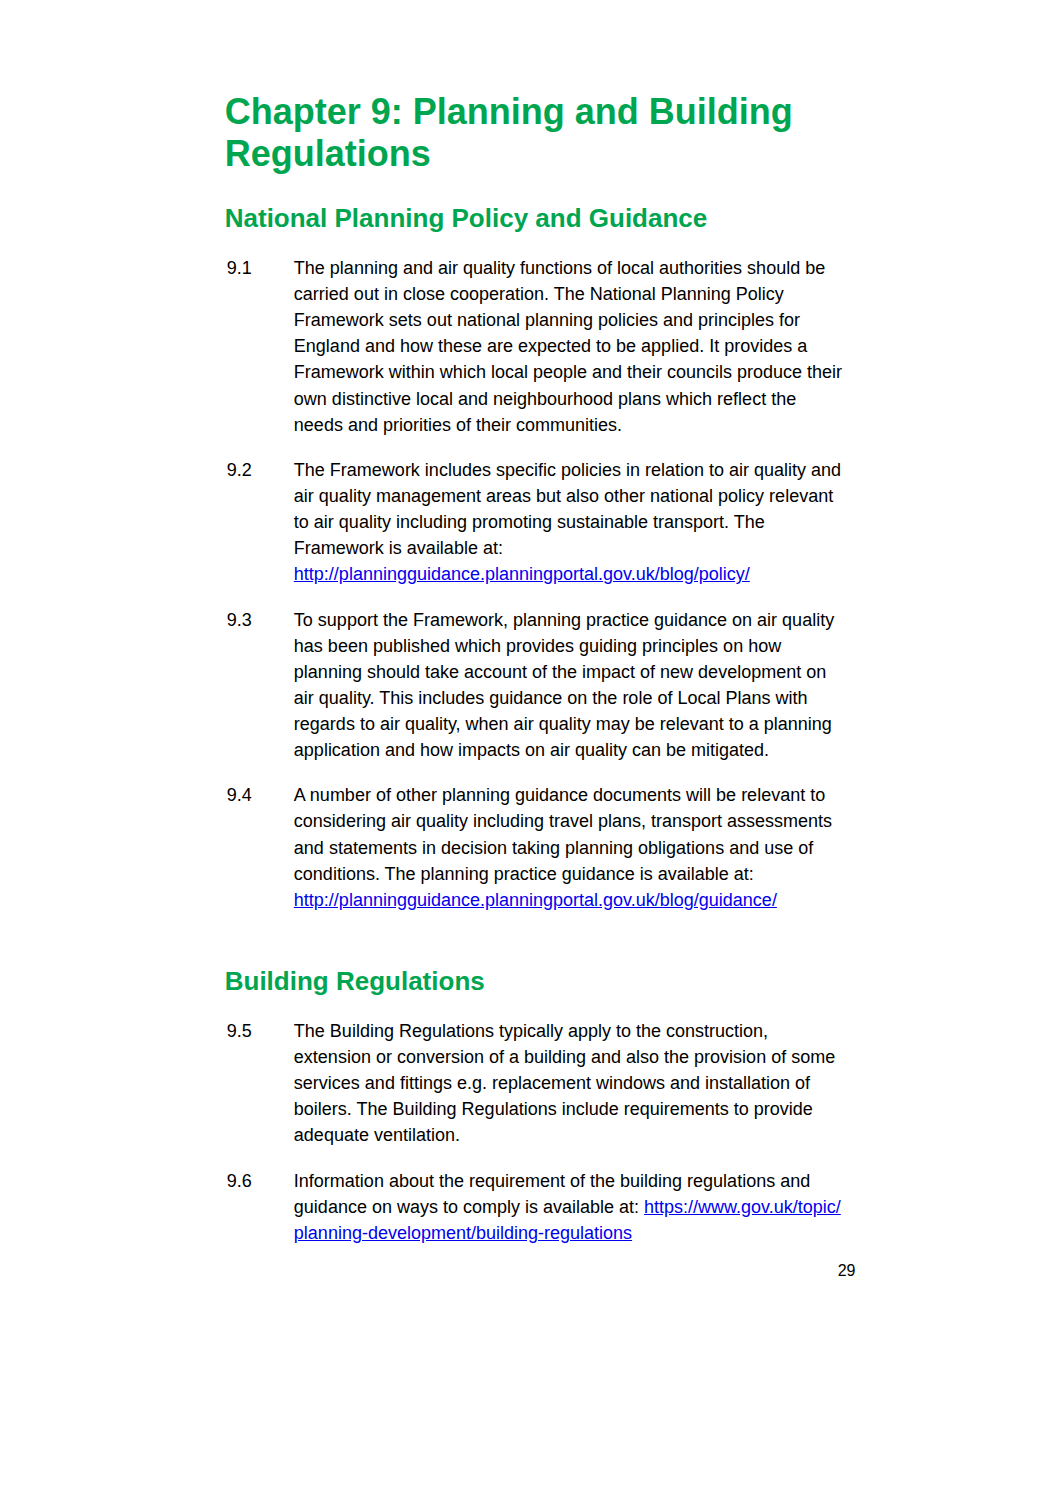Chapter 9: Planning and Building Regulations
National Planning Policy and Guidance
9.1
The planning and air quality functions of local authorities should be carried out in close cooperation. The National Planning Policy Framework sets out national planning policies and principles for England and how these are expected to be applied. It provides a Framework within which local people and their councils produce their own distinctive local and neighbourhood plans which reflect the needs and priorities of their communities.
9.2
The Framework includes specific policies in relation to air quality and air quality management areas but also other national policy relevant to air quality including promoting sustainable transport. The Framework is available at:
http://planningguidance.planningportal.gov.uk/blog/policy/
9.3
To support the Framework, planning practice guidance on air quality has been published which provides guiding principles on how planning should take account of the impact of new development on air quality. This includes guidance on the role of Local Plans with regards to air quality, when air quality may be relevant to a planning application and how impacts on air quality can be mitigated.
9.4
A number of other planning guidance documents will be relevant to considering air quality including travel plans, transport assessments and statements in decision taking planning obligations and use of conditions. The planning practice guidance is available at:
http://planningguidance.planningportal.gov.uk/blog/guidance/
Building Regulations
9.5
The Building Regulations typically apply to the construction, extension or conversion of a building and also the provision of some services and fittings e.g. replacement windows and installation of boilers. The Building Regulations include requirements to provide adequate ventilation.
9.6
Information about the requirement of the building regulations and guidance on ways to comply is available at: https://www.gov.uk/topic/planning-development/building-regulations
29